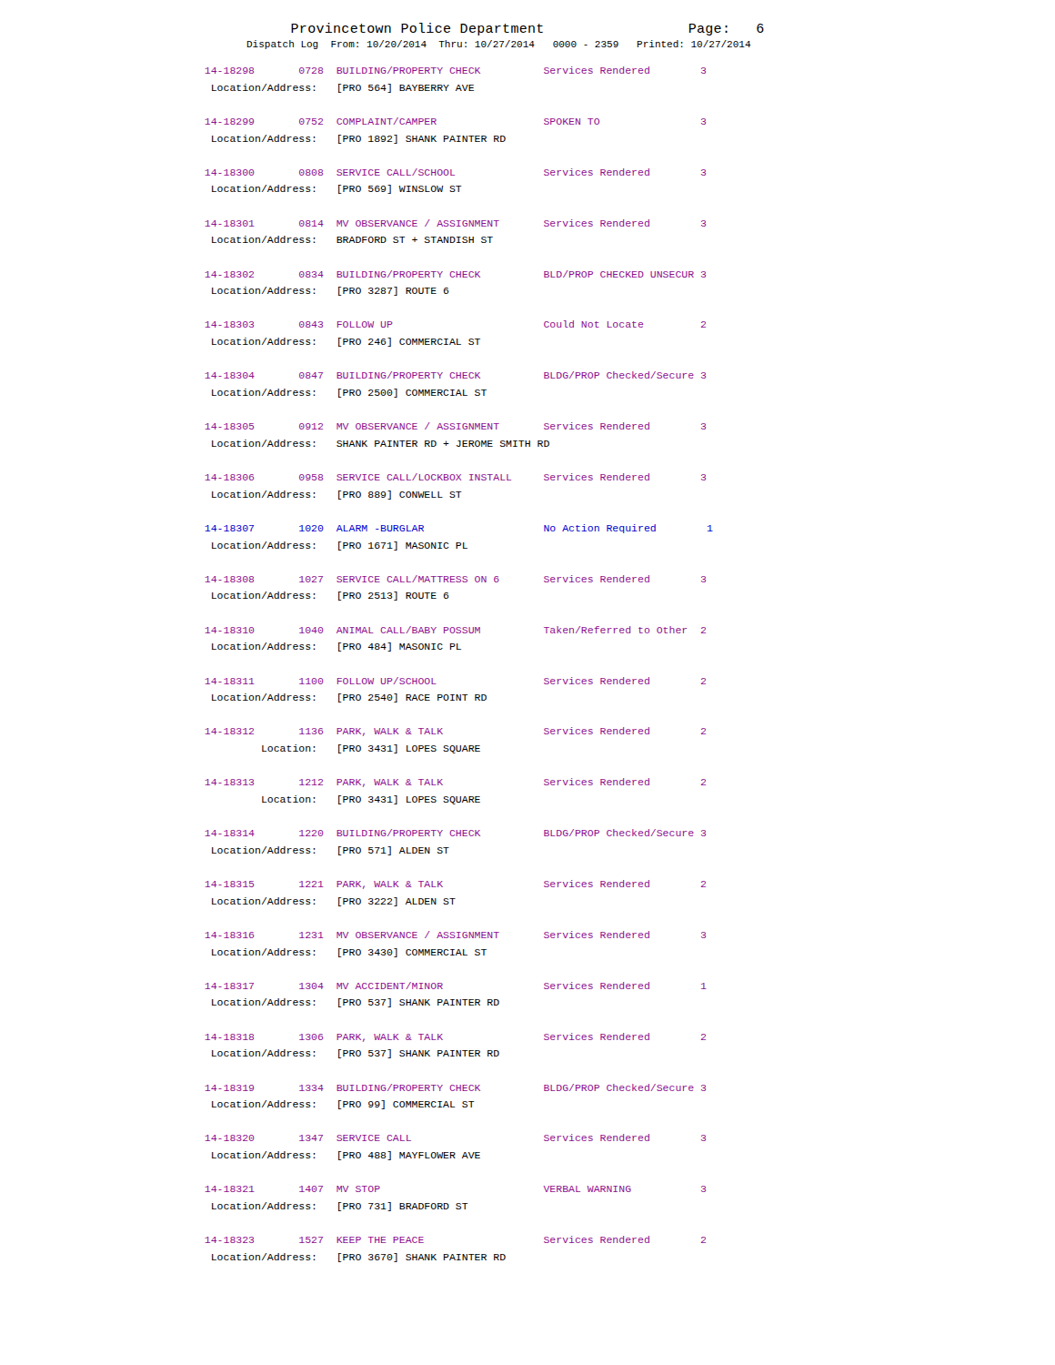Provincetown Police Department Page: 6
Dispatch Log From: 10/20/2014 Thru: 10/27/2014 0000 - 2359 Printed: 10/27/2014
14-18298       0728  BUILDING/PROPERTY CHECK          Services Rendered        3
 Location/Address:   [PRO 564] BAYBERRY AVE

14-18299       0752  COMPLAINT/CAMPER                 SPOKEN TO                3
 Location/Address:   [PRO 1892] SHANK PAINTER RD

14-18300       0808  SERVICE CALL/SCHOOL              Services Rendered        3
 Location/Address:   [PRO 569] WINSLOW ST

14-18301       0814  MV OBSERVANCE / ASSIGNMENT       Services Rendered        3
 Location/Address:   BRADFORD ST + STANDISH ST

14-18302       0834  BUILDING/PROPERTY CHECK          BLD/PROP CHECKED UNSECUR 3
 Location/Address:   [PRO 3287] ROUTE 6

14-18303       0843  FOLLOW UP                        Could Not Locate         2
 Location/Address:   [PRO 246] COMMERCIAL ST

14-18304       0847  BUILDING/PROPERTY CHECK          BLDG/PROP Checked/Secure 3
 Location/Address:   [PRO 2500] COMMERCIAL ST

14-18305       0912  MV OBSERVANCE / ASSIGNMENT       Services Rendered        3
 Location/Address:   SHANK PAINTER RD + JEROME SMITH RD

14-18306       0958  SERVICE CALL/LOCKBOX INSTALL     Services Rendered        3
 Location/Address:   [PRO 889] CONWELL ST

14-18307       1020  ALARM -BURGLAR                   No Action Required        1
 Location/Address:   [PRO 1671] MASONIC PL

14-18308       1027  SERVICE CALL/MATTRESS ON 6       Services Rendered        3
 Location/Address:   [PRO 2513] ROUTE 6

14-18310       1040  ANIMAL CALL/BABY POSSUM          Taken/Referred to Other  2
 Location/Address:   [PRO 484] MASONIC PL

14-18311       1100  FOLLOW UP/SCHOOL                 Services Rendered        2
 Location/Address:   [PRO 2540] RACE POINT RD

14-18312       1136  PARK, WALK & TALK                Services Rendered        2
         Location:   [PRO 3431] LOPES SQUARE

14-18313       1212  PARK, WALK & TALK                Services Rendered        2
         Location:   [PRO 3431] LOPES SQUARE

14-18314       1220  BUILDING/PROPERTY CHECK          BLDG/PROP Checked/Secure 3
 Location/Address:   [PRO 571] ALDEN ST

14-18315       1221  PARK, WALK & TALK                Services Rendered        2
 Location/Address:   [PRO 3222] ALDEN ST

14-18316       1231  MV OBSERVANCE / ASSIGNMENT       Services Rendered        3
 Location/Address:   [PRO 3430] COMMERCIAL ST

14-18317       1304  MV ACCIDENT/MINOR                Services Rendered        1
 Location/Address:   [PRO 537] SHANK PAINTER RD

14-18318       1306  PARK, WALK & TALK                Services Rendered        2
 Location/Address:   [PRO 537] SHANK PAINTER RD

14-18319       1334  BUILDING/PROPERTY CHECK          BLDG/PROP Checked/Secure 3
 Location/Address:   [PRO 99] COMMERCIAL ST

14-18320       1347  SERVICE CALL                     Services Rendered        3
 Location/Address:   [PRO 488] MAYFLOWER AVE

14-18321       1407  MV STOP                          VERBAL WARNING           3
 Location/Address:   [PRO 731] BRADFORD ST

14-18323       1527  KEEP THE PEACE                   Services Rendered        2
 Location/Address:   [PRO 3670] SHANK PAINTER RD